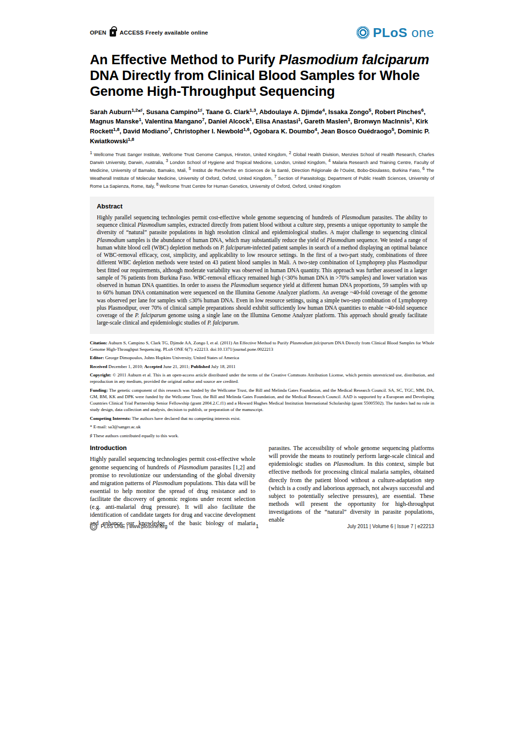OPEN ACCESS Freely available online
PLoS one
An Effective Method to Purify Plasmodium falciparum DNA Directly from Clinical Blood Samples for Whole Genome High-Throughput Sequencing
Sarah Auburn1,2*♯, Susana Campino1♯, Taane G. Clark1,3, Abdoulaye A. Djimde4, Issaka Zongo5, Robert Pinches6, Magnus Manske1, Valentina Mangano7, Daniel Alcock1, Elisa Anastasi1, Gareth Maslen1, Bronwyn MacInnis1, Kirk Rockett1,8, David Modiano7, Christopher I. Newbold1,6, Ogobara K. Doumbo4, Jean Bosco Ouédraogo5, Dominic P. Kwiatkowski1,8
1 Wellcome Trust Sanger Institute, Wellcome Trust Genome Campus, Hinxton, United Kingdom, 2 Global Health Division, Menzies School of Health Research, Charles Darwin University, Darwin, Australia, 3 London School of Hygiene and Tropical Medicine, London, United Kingdom, 4 Malaria Research and Training Centre, Faculty of Medicine, University of Bamako, Bamako, Mali, 5 Institut de Recherche en Sciences de la Santé, Direction Régionale de l’Ouést, Bobo-Dioulasso, Burkina Faso, 6 The Weatherall Institute of Molecular Medicine, University of Oxford, Oxford, United Kingdom, 7 Section of Parasitology, Department of Public Health Sciences, University of Rome La Sapienza, Rome, Italy, 8 Wellcome Trust Centre for Human Genetics, University of Oxford, Oxford, United Kingdom
Abstract
Highly parallel sequencing technologies permit cost-effective whole genome sequencing of hundreds of Plasmodium parasites. The ability to sequence clinical Plasmodium samples, extracted directly from patient blood without a culture step, presents a unique opportunity to sample the diversity of “natural” parasite populations in high resolution clinical and epidemiological studies. A major challenge to sequencing clinical Plasmodium samples is the abundance of human DNA, which may substantially reduce the yield of Plasmodium sequence. We tested a range of human white blood cell (WBC) depletion methods on P. falciparum-infected patient samples in search of a method displaying an optimal balance of WBC-removal efficacy, cost, simplicity, and applicability to low resource settings. In the first of a two-part study, combinations of three different WBC depletion methods were tested on 43 patient blood samples in Mali. A two-step combination of Lymphoprep plus Plasmodipur best fitted our requirements, although moderate variability was observed in human DNA quantity. This approach was further assessed in a larger sample of 76 patients from Burkina Faso. WBC-removal efficacy remained high (<30% human DNA in >70% samples) and lower variation was observed in human DNA quantities. In order to assess the Plasmodium sequence yield at different human DNA proportions, 59 samples with up to 60% human DNA contamination were sequenced on the Illumina Genome Analyzer platform. An average ~40-fold coverage of the genome was observed per lane for samples with ≤30% human DNA. Even in low resource settings, using a simple two-step combination of Lymphoprep plus Plasmodipur, over 70% of clinical sample preparations should exhibit sufficiently low human DNA quantities to enable ~40-fold sequence coverage of the P. falciparum genome using a single lane on the Illumina Genome Analyzer platform. This approach should greatly facilitate large-scale clinical and epidemiologic studies of P. falciparum.
Citation: Auburn S, Campino S, Clark TG, Djimde AA, Zongo I, et al. (2011) An Effective Method to Purify Plasmodium falciparum DNA Directly from Clinical Blood Samples for Whole Genome High-Throughput Sequencing. PLoS ONE 6(7): e22213. doi:10.1371/journal.pone.0022213
Editor: George Dimopoulos, Johns Hopkins University, United States of America
Received December 1, 2010; Accepted June 21, 2011; Published July 18, 2011
Copyright: © 2011 Auburn et al. This is an open-access article distributed under the terms of the Creative Commons Attribution License, which permits unrestricted use, distribution, and reproduction in any medium, provided the original author and source are credited.
Funding: The genetic component of this research was funded by the Wellcome Trust, the Bill and Melinda Gates Foundation, and the Medical Research Council. SA, SC, TGC, MM, DA, GM, BM, KK and DPK were funded by the Wellcome Trust, the Bill and Melinda Gates Foundation, and the Medical Research Council. AAD is supported by a European and Developing Countries Clinical Trial Partnership Senior Fellowship (grant 2004.2.C.f1) and a Howard Hughes Medical Institution International Scholarship (grant 55005502). The funders had no role in study design, data collection and analysis, decision to publish, or preparation of the manuscript.
Competing Interests: The authors have declared that no competing interests exist.
* E-mail: sa3@sanger.ac.uk
♯ These authors contributed equally to this work.
Introduction
Highly parallel sequencing technologies permit cost-effective whole genome sequencing of hundreds of Plasmodium parasites [1,2] and promise to revolutionize our understanding of the global diversity and migration patterns of Plasmodium populations. This data will be essential to help monitor the spread of drug resistance and to facilitate the discovery of genomic regions under recent selection (e.g. anti-malarial drug pressure). It will also facilitate the identification of candidate targets for drug and vaccine development and enhance our knowledge of the basic biology of malaria parasites. The accessibility of whole genome sequencing platforms will provide the means to routinely perform large-scale clinical and epidemiologic studies on Plasmodium. In this context, simple but effective methods for processing clinical malaria samples, obtained directly from the patient blood without a culture-adaptation step (which is a costly and laborious approach, not always successful and subject to potentially selective pressures), are essential. These methods will present the opportunity for high-throughput investigations of the “natural” diversity in parasite populations, enable
PLoS ONE | www.plosone.org
1
July 2011 | Volume 6 | Issue 7 | e22213